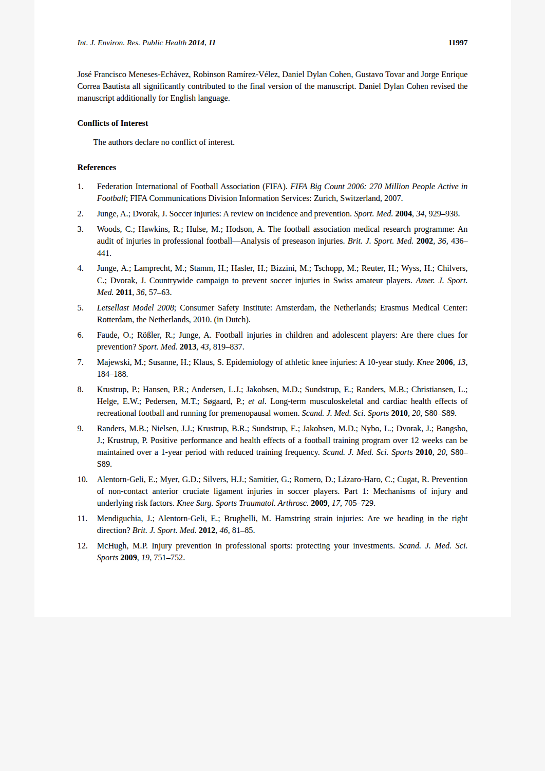Int. J. Environ. Res. Public Health 2014, 11 11997
José Francisco Meneses-Echávez, Robinson Ramírez-Vélez, Daniel Dylan Cohen, Gustavo Tovar and Jorge Enrique Correa Bautista all significantly contributed to the final version of the manuscript. Daniel Dylan Cohen revised the manuscript additionally for English language.
Conflicts of Interest
The authors declare no conflict of interest.
References
Federation International of Football Association (FIFA). FIFA Big Count 2006: 270 Million People Active in Football; FIFA Communications Division Information Services: Zurich, Switzerland, 2007.
Junge, A.; Dvorak, J. Soccer injuries: A review on incidence and prevention. Sport. Med. 2004, 34, 929–938.
Woods, C.; Hawkins, R.; Hulse, M.; Hodson, A. The football association medical research programme: An audit of injuries in professional football—Analysis of preseason injuries. Brit. J. Sport. Med. 2002, 36, 436–441.
Junge, A.; Lamprecht, M.; Stamm, H.; Hasler, H.; Bizzini, M.; Tschopp, M.; Reuter, H.; Wyss, H.; Chilvers, C.; Dvorak, J. Countrywide campaign to prevent soccer injuries in Swiss amateur players. Amer. J. Sport. Med. 2011, 36, 57–63.
Letsellast Model 2008; Consumer Safety Institute: Amsterdam, the Netherlands; Erasmus Medical Center: Rotterdam, the Netherlands, 2010. (in Dutch).
Faude, O.; Rößler, R.; Junge, A. Football injuries in children and adolescent players: Are there clues for prevention? Sport. Med. 2013, 43, 819–837.
Majewski, M.; Susanne, H.; Klaus, S. Epidemiology of athletic knee injuries: A 10-year study. Knee 2006, 13, 184–188.
Krustrup, P.; Hansen, P.R.; Andersen, L.J.; Jakobsen, M.D.; Sundstrup, E.; Randers, M.B.; Christiansen, L.; Helge, E.W.; Pedersen, M.T.; Søgaard, P.; et al. Long-term musculoskeletal and cardiac health effects of recreational football and running for premenopausal women. Scand. J. Med. Sci. Sports 2010, 20, S80–S89.
Randers, M.B.; Nielsen, J.J.; Krustrup, B.R.; Sundstrup, E.; Jakobsen, M.D.; Nybo, L.; Dvorak, J.; Bangsbo, J.; Krustrup, P. Positive performance and health effects of a football training program over 12 weeks can be maintained over a 1-year period with reduced training frequency. Scand. J. Med. Sci. Sports 2010, 20, S80–S89.
Alentorn-Geli, E.; Myer, G.D.; Silvers, H.J.; Samitier, G.; Romero, D.; Lázaro-Haro, C.; Cugat, R. Prevention of non-contact anterior cruciate ligament injuries in soccer players. Part 1: Mechanisms of injury and underlying risk factors. Knee Surg. Sports Traumatol. Arthrosc. 2009, 17, 705–729.
Mendiguchia, J.; Alentorn-Geli, E.; Brughelli, M. Hamstring strain injuries: Are we heading in the right direction? Brit. J. Sport. Med. 2012, 46, 81–85.
McHugh, M.P. Injury prevention in professional sports: protecting your investments. Scand. J. Med. Sci. Sports 2009, 19, 751–752.